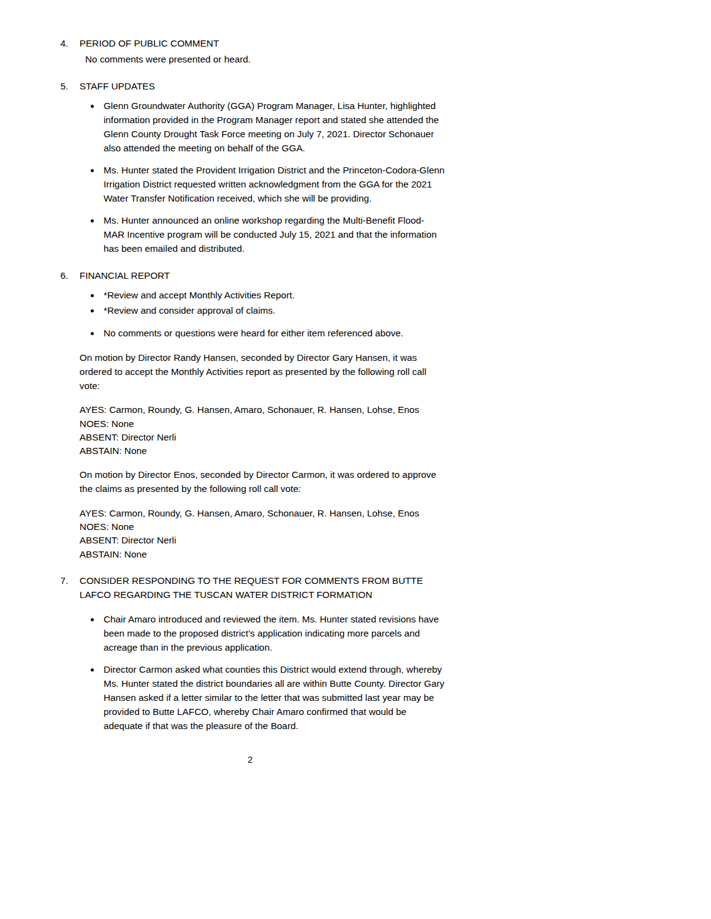Period of Public Comment
No comments were presented or heard.
Staff Updates
Glenn Groundwater Authority (GGA) Program Manager, Lisa Hunter, highlighted information provided in the Program Manager report and stated she attended the Glenn County Drought Task Force meeting on July 7, 2021. Director Schonauer also attended the meeting on behalf of the GGA.
Ms. Hunter stated the Provident Irrigation District and the Princeton-Codora-Glenn Irrigation District requested written acknowledgment from the GGA for the 2021 Water Transfer Notification received, which she will be providing.
Ms. Hunter announced an online workshop regarding the Multi-Benefit Flood-MAR Incentive program will be conducted July 15, 2021 and that the information has been emailed and distributed.
Financial Report
*Review and accept Monthly Activities Report.
*Review and consider approval of claims.
No comments or questions were heard for either item referenced above.
On motion by Director Randy Hansen, seconded by Director Gary Hansen, it was ordered to accept the Monthly Activities report as presented by the following roll call vote:
AYES: Carmon, Roundy, G. Hansen, Amaro, Schonauer, R. Hansen, Lohse, Enos
NOES: None
ABSENT: Director Nerli
ABSTAIN: None
On motion by Director Enos, seconded by Director Carmon, it was ordered to approve the claims as presented by the following roll call vote:
AYES: Carmon, Roundy, G. Hansen, Amaro, Schonauer, R. Hansen, Lohse, Enos
NOES: None
ABSENT: Director Nerli
ABSTAIN: None
Consider Responding to the Request for Comments from Butte LAFCO Regarding the Tuscan Water District Formation
Chair Amaro introduced and reviewed the item. Ms. Hunter stated revisions have been made to the proposed district’s application indicating more parcels and acreage than in the previous application.
Director Carmon asked what counties this District would extend through, whereby Ms. Hunter stated the district boundaries all are within Butte County. Director Gary Hansen asked if a letter similar to the letter that was submitted last year may be provided to Butte LAFCO, whereby Chair Amaro confirmed that would be adequate if that was the pleasure of the Board.
2